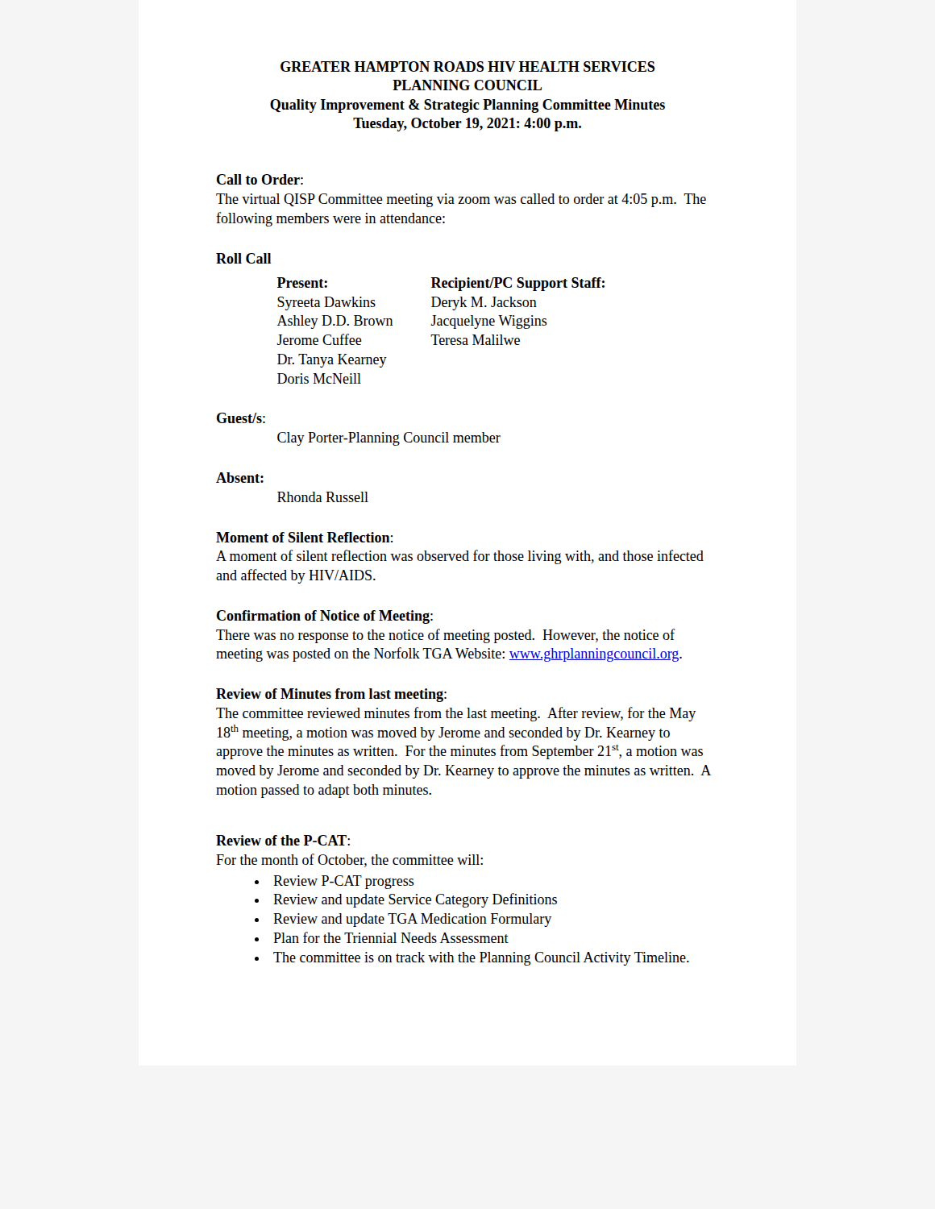GREATER HAMPTON ROADS HIV HEALTH SERVICES PLANNING COUNCIL Quality Improvement & Strategic Planning Committee Minutes Tuesday, October 19, 2021: 4:00 p.m.
Call to Order
:
The virtual QISP Committee meeting via zoom was called to order at 4:05 p.m. The following members were in attendance:
Roll Call
| Present: | Recipient/PC Support Staff: |
| Syreeta Dawkins | Deryk M. Jackson |
| Ashley D.D. Brown | Jacquelyne Wiggins |
| Jerome Cuffee | Teresa Malilwe |
| Dr. Tanya Kearney | |
| Doris McNeill | |
Guest/s
:
Clay Porter-Planning Council member
Absent:
Rhonda Russell
Moment of Silent Reflection
:
A moment of silent reflection was observed for those living with, and those infected and affected by HIV/AIDS.
Confirmation of Notice of Meeting
:
There was no response to the notice of meeting posted. However, the notice of meeting was posted on the Norfolk TGA Website: www.ghrplanningcouncil.org.
Review of Minutes from last meeting
:
The committee reviewed minutes from the last meeting. After review, for the May 18th meeting, a motion was moved by Jerome and seconded by Dr. Kearney to approve the minutes as written. For the minutes from September 21st, a motion was moved by Jerome and seconded by Dr. Kearney to approve the minutes as written. A motion passed to adapt both minutes.
Review of the P-CAT
:
For the month of October, the committee will:
Review P-CAT progress
Review and update Service Category Definitions
Review and update TGA Medication Formulary
Plan for the Triennial Needs Assessment
The committee is on track with the Planning Council Activity Timeline.